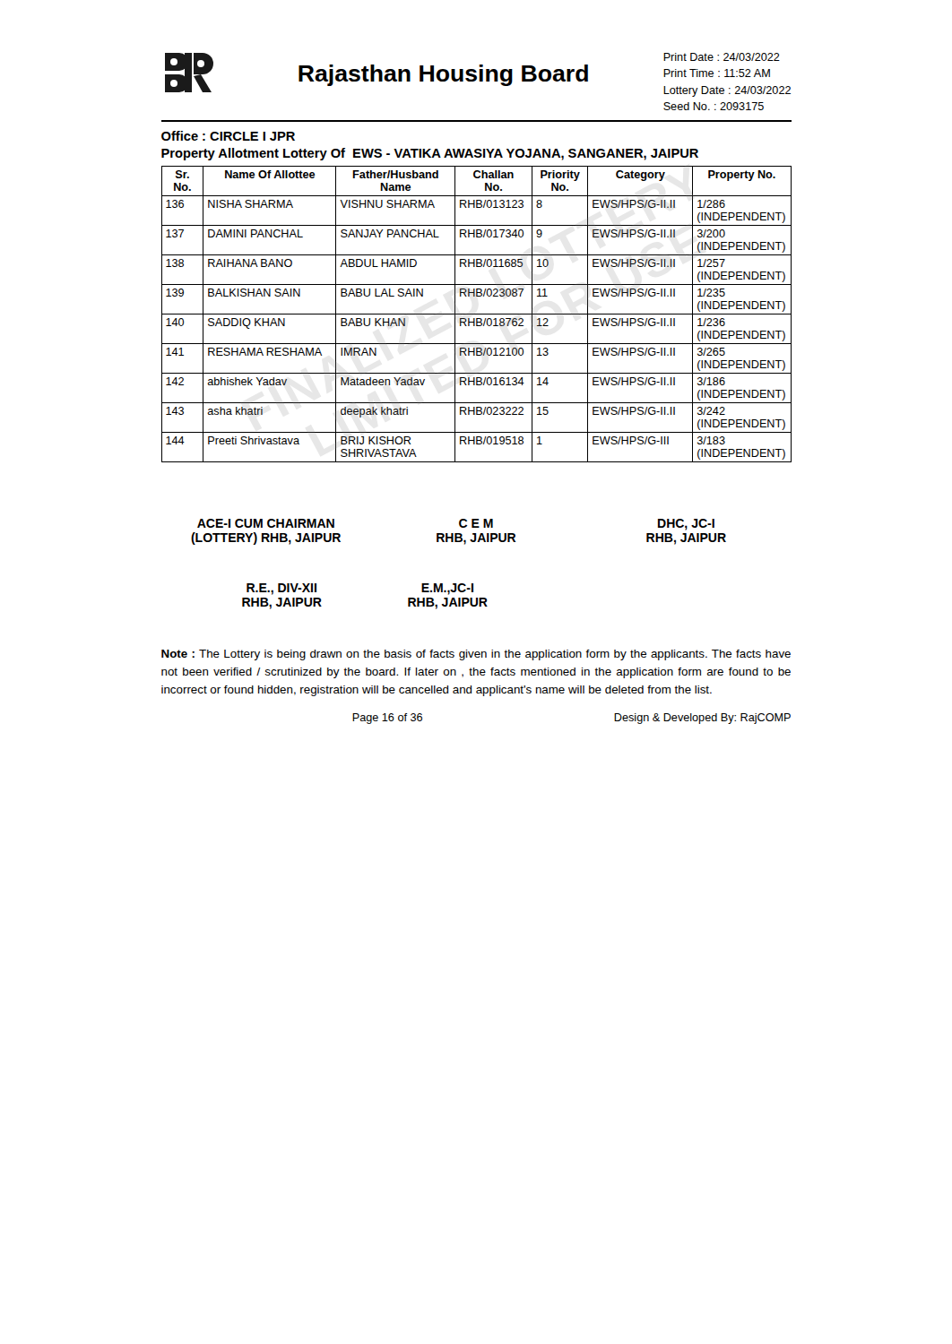Rajasthan Housing Board
Print Date : 24/03/2022
Print Time : 11:52 AM
Lottery Date : 24/03/2022
Seed No. : 2093175
Office : CIRCLE I JPR
Property Allotment Lottery Of EWS - VATIKA AWASIYA YOJANA, SANGANER, JAIPUR
| Sr. No. | Name Of Allottee | Father/Husband Name | Challan No. | Priority No. | Category | Property No. |
| --- | --- | --- | --- | --- | --- | --- |
| 136 | NISHA SHARMA | VISHNU SHARMA | RHB/013123 | 8 | EWS/HPS/G-II.II | 1/286 (INDEPENDENT) |
| 137 | DAMINI PANCHAL | SANJAY PANCHAL | RHB/017340 | 9 | EWS/HPS/G-II.II | 3/200 (INDEPENDENT) |
| 138 | RAIHANA BANO | ABDUL HAMID | RHB/011685 | 10 | EWS/HPS/G-II.II | 1/257 (INDEPENDENT) |
| 139 | BALKISHAN SAIN | BABU LAL SAIN | RHB/023087 | 11 | EWS/HPS/G-II.II | 1/235 (INDEPENDENT) |
| 140 | SADDIQ KHAN | BABU KHAN | RHB/018762 | 12 | EWS/HPS/G-II.II | 1/236 (INDEPENDENT) |
| 141 | RESHAMA RESHAMA | IMRAN | RHB/012100 | 13 | EWS/HPS/G-II.II | 3/265 (INDEPENDENT) |
| 142 | abhishek Yadav | Matadeen Yadav | RHB/016134 | 14 | EWS/HPS/G-II.II | 3/186 (INDEPENDENT) |
| 143 | asha khatri | deepak khatri | RHB/023222 | 15 | EWS/HPS/G-II.II | 3/242 (INDEPENDENT) |
| 144 | Preeti Shrivastava | BRIJ KISHOR SHRIVASTAVA | RHB/019518 | 1 | EWS/HPS/G-III | 3/183 (INDEPENDENT) |
FINALIZED LOTTERY
LIMITED FOR USE
ACE-I CUM CHAIRMAN
(LOTTERY) RHB, JAIPUR
C E M
RHB, JAIPUR
DHC, JC-I
RHB, JAIPUR
R.E., DIV-XII
RHB, JAIPUR
E.M.,JC-I
RHB, JAIPUR
Note : The Lottery is being drawn on the basis of facts given in the application form by the applicants. The facts have not been verified / scrutinized by the board. If later on , the facts mentioned in the application form are found to be incorrect or found hidden, registration will be cancelled and applicant's name will be deleted from the list.
Page 16 of 36
Design & Developed By: RajCOMP